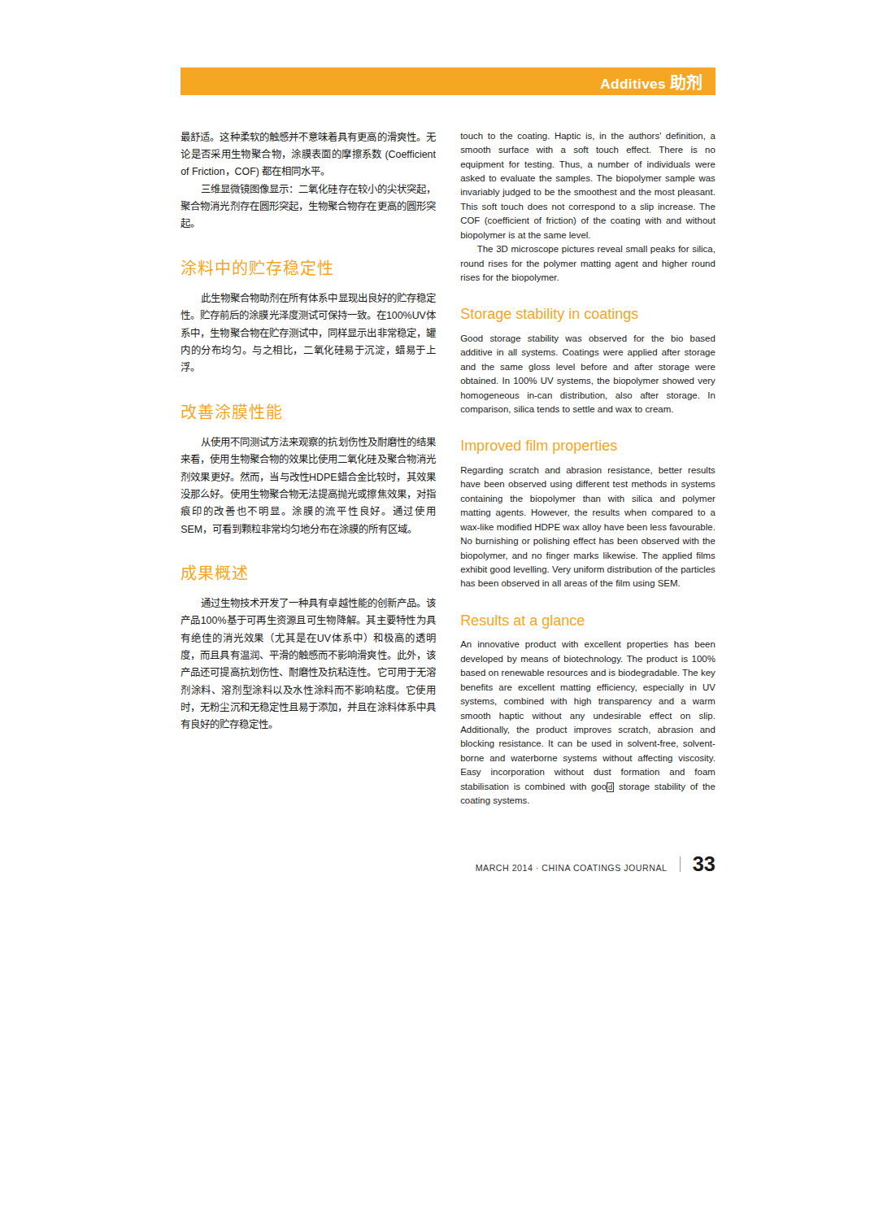Additives 助剂
最舒适。这种柔软的触感并不意味着具有更高的滑爽性。无论是否采用生物聚合物，涂膜表面的摩擦系数 (Coefficient of Friction，COF) 都在相同水平。
三维显微镜图像显示：二氧化硅存在较小的尖状突起，聚合物消光剂存在圆形突起，生物聚合物存在更高的圆形突起。
涂料中的贮存稳定性
此生物聚合物助剂在所有体系中显现出良好的贮存稳定性。贮存前后的涂膜光泽度测试可保持一致。在100%UV体系中，生物聚合物在贮存测试中，同样显示出非常稳定，罐内的分布均匀。与之相比，二氧化硅易于沉淀，蜡易于上浮。
改善涂膜性能
从使用不同测试方法来观察的抗划伤性及耐磨性的结果来看，使用生物聚合物的效果比使用二氧化硅及聚合物消光剂效果更好。然而，当与改性HDPE蜡合金比较时，其效果没那么好。使用生物聚合物无法提高抛光或擦焦效果，对指痕印的改善也不明显。涂膜的流平性良好。通过使用SEM，可看到颗粒非常均匀地分布在涂膜的所有区域。
成果概述
通过生物技术开发了一种具有卓越性能的创新产品。该产品100%基于可再生资源且可生物降解。其主要特性为具有绝佳的消光效果（尤其是在UV体系中）和极高的透明度，而且具有温润、平滑的触感而不影响滑爽性。此外，该产品还可提高抗划伤性、耐磨性及抗粘连性。它可用于无溶剂涂料、溶剂型涂料以及水性涂料而不影响粘度。它使用时，无粉尘沉和无稳定性且易于添加，并且在涂料体系中具有良好的贮存稳定性。
touch to the coating. Haptic is, in the authors' definition, a smooth surface with a soft touch effect. There is no equipment for testing. Thus, a number of individuals were asked to evaluate the samples. The biopolymer sample was invariably judged to be the smoothest and the most pleasant. This soft touch does not correspond to a slip increase. The COF (coefficient of friction) of the coating with and without biopolymer is at the same level.
The 3D microscope pictures reveal small peaks for silica, round rises for the polymer matting agent and higher round rises for the biopolymer.
Storage stability in coatings
Good storage stability was observed for the bio based additive in all systems. Coatings were applied after storage and the same gloss level before and after storage were obtained. In 100% UV systems, the biopolymer showed very homogeneous in-can distribution, also after storage. In comparison, silica tends to settle and wax to cream.
Improved film properties
Regarding scratch and abrasion resistance, better results have been observed using different test methods in systems containing the biopolymer than with silica and polymer matting agents. However, the results when compared to a wax-like modified HDPE wax alloy have been less favourable. No burnishing or polishing effect has been observed with the biopolymer, and no finger marks likewise. The applied films exhibit good levelling. Very uniform distribution of the particles has been observed in all areas of the film using SEM.
Results at a glance
An innovative product with excellent properties has been developed by means of biotechnology. The product is 100% based on renewable resources and is biodegradable. The key benefits are excellent matting efficiency, especially in UV systems, combined with high transparency and a warm smooth haptic without any undesirable effect on slip. Additionally, the product improves scratch, abrasion and blocking resistance. It can be used in solvent-free, solvent-borne and waterborne systems without affecting viscosity. Easy incorporation without dust formation and foam stabilisation is combined with good storage stability of the coating systems.
MARCH 2014 · CHINA COATINGS JOURNAL 33